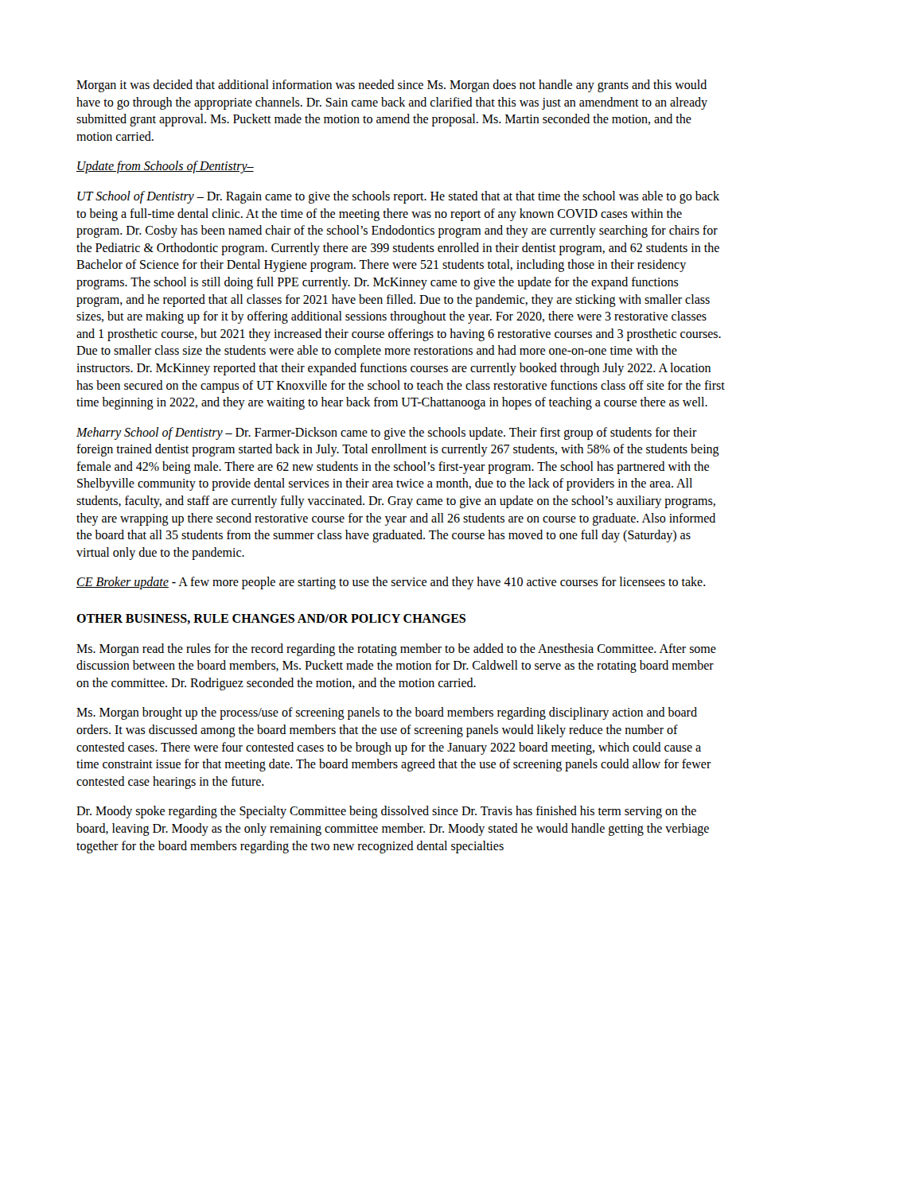Morgan it was decided that additional information was needed since Ms. Morgan does not handle any grants and this would have to go through the appropriate channels. Dr. Sain came back and clarified that this was just an amendment to an already submitted grant approval. Ms. Puckett made the motion to amend the proposal. Ms. Martin seconded the motion, and the motion carried.
Update from Schools of Dentistry–
UT School of Dentistry – Dr. Ragain came to give the schools report. He stated that at that time the school was able to go back to being a full-time dental clinic. At the time of the meeting there was no report of any known COVID cases within the program. Dr. Cosby has been named chair of the school’s Endodontics program and they are currently searching for chairs for the Pediatric & Orthodontic program. Currently there are 399 students enrolled in their dentist program, and 62 students in the Bachelor of Science for their Dental Hygiene program. There were 521 students total, including those in their residency programs. The school is still doing full PPE currently. Dr. McKinney came to give the update for the expand functions program, and he reported that all classes for 2021 have been filled. Due to the pandemic, they are sticking with smaller class sizes, but are making up for it by offering additional sessions throughout the year. For 2020, there were 3 restorative classes and 1 prosthetic course, but 2021 they increased their course offerings to having 6 restorative courses and 3 prosthetic courses. Due to smaller class size the students were able to complete more restorations and had more one-on-one time with the instructors. Dr. McKinney reported that their expanded functions courses are currently booked through July 2022. A location has been secured on the campus of UT Knoxville for the school to teach the class restorative functions class off site for the first time beginning in 2022, and they are waiting to hear back from UT-Chattanooga in hopes of teaching a course there as well.
Meharry School of Dentistry – Dr. Farmer-Dickson came to give the schools update. Their first group of students for their foreign trained dentist program started back in July. Total enrollment is currently 267 students, with 58% of the students being female and 42% being male. There are 62 new students in the school’s first-year program. The school has partnered with the Shelbyville community to provide dental services in their area twice a month, due to the lack of providers in the area. All students, faculty, and staff are currently fully vaccinated. Dr. Gray came to give an update on the school’s auxiliary programs, they are wrapping up there second restorative course for the year and all 26 students are on course to graduate. Also informed the board that all 35 students from the summer class have graduated. The course has moved to one full day (Saturday) as virtual only due to the pandemic.
CE Broker update - A few more people are starting to use the service and they have 410 active courses for licensees to take.
OTHER BUSINESS, RULE CHANGES AND/OR POLICY CHANGES
Ms. Morgan read the rules for the record regarding the rotating member to be added to the Anesthesia Committee. After some discussion between the board members, Ms. Puckett made the motion for Dr. Caldwell to serve as the rotating board member on the committee. Dr. Rodriguez seconded the motion, and the motion carried.
Ms. Morgan brought up the process/use of screening panels to the board members regarding disciplinary action and board orders. It was discussed among the board members that the use of screening panels would likely reduce the number of contested cases. There were four contested cases to be brough up for the January 2022 board meeting, which could cause a time constraint issue for that meeting date. The board members agreed that the use of screening panels could allow for fewer contested case hearings in the future.
Dr. Moody spoke regarding the Specialty Committee being dissolved since Dr. Travis has finished his term serving on the board, leaving Dr. Moody as the only remaining committee member. Dr. Moody stated he would handle getting the verbiage together for the board members regarding the two new recognized dental specialties